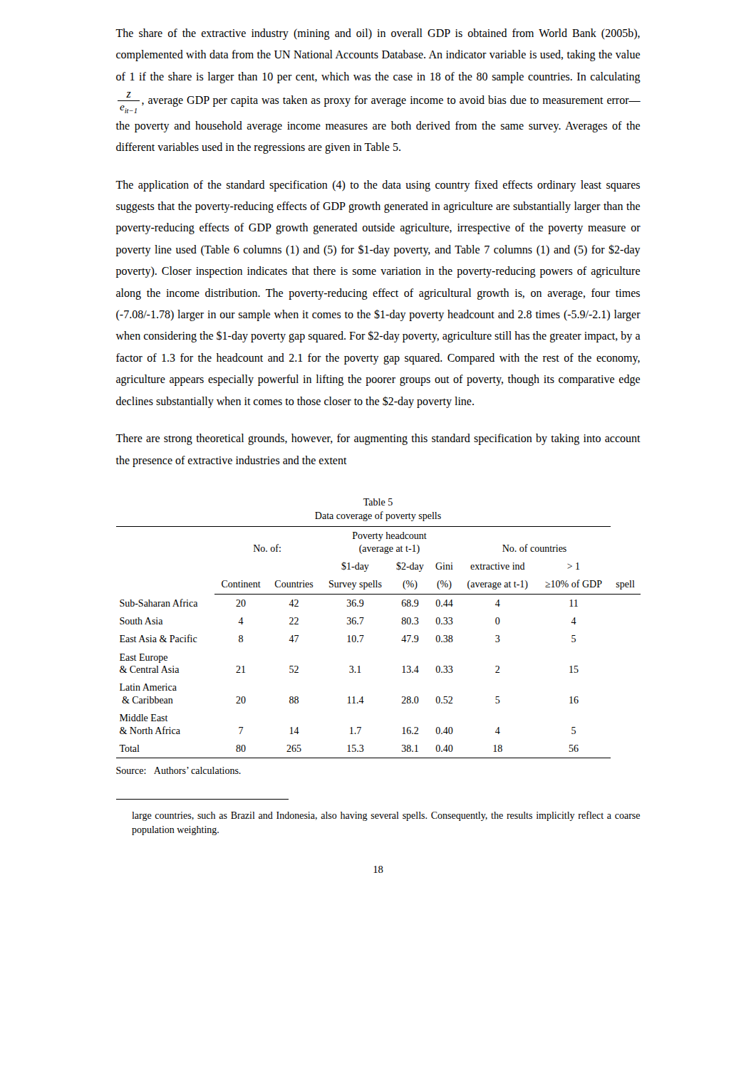The share of the extractive industry (mining and oil) in overall GDP is obtained from World Bank (2005b), complemented with data from the UN National Accounts Database. An indicator variable is used, taking the value of 1 if the share is larger than 10 per cent, which was the case in 18 of the 80 sample countries. In calculating zeit−1, average GDP per capita was taken as proxy for average income to avoid bias due to measurement error—the poverty and household average income measures are both derived from the same survey. Averages of the different variables used in the regressions are given in Table 5.
The application of the standard specification (4) to the data using country fixed effects ordinary least squares suggests that the poverty-reducing effects of GDP growth generated in agriculture are substantially larger than the poverty-reducing effects of GDP growth generated outside agriculture, irrespective of the poverty measure or poverty line used (Table 6 columns (1) and (5) for $1-day poverty, and Table 7 columns (1) and (5) for $2-day poverty). Closer inspection indicates that there is some variation in the poverty-reducing powers of agriculture along the income distribution. The poverty-reducing effect of agricultural growth is, on average, four times (-7.08/-1.78) larger in our sample when it comes to the $1-day poverty headcount and 2.8 times (-5.9/-2.1) larger when considering the $1-day poverty gap squared. For $2-day poverty, agriculture still has the greater impact, by a factor of 1.3 for the headcount and 2.1 for the poverty gap squared. Compared with the rest of the economy, agriculture appears especially powerful in lifting the poorer groups out of poverty, though its comparative edge declines substantially when it comes to those closer to the $2-day poverty line.
There are strong theoretical grounds, however, for augmenting this standard specification by taking into account the presence of extractive industries and the extent
Table 5 Data coverage of poverty spells
| | No. of: | Poverty headcount (average at t-1) | No. of countries |
| --- | --- | --- | --- |
| | $1-day | $2-day | Gini | extractive ind | > 1 |
| Continent | Countries | Survey spells | (%) | (%) | (average at t-1) | ≥10% of GDP | spell |
| Sub-Saharan Africa | 20 | 42 | 36.9 | 68.9 | 0.44 | 4 | 11 |
| South Asia | 4 | 22 | 36.7 | 80.3 | 0.33 | 0 | 4 |
| East Asia & Pacific | 8 | 47 | 10.7 | 47.9 | 0.38 | 3 | 5 |
| East Europe & Central Asia | 21 | 52 | 3.1 | 13.4 | 0.33 | 2 | 15 |
| Latin America & Caribbean | 20 | 88 | 11.4 | 28.0 | 0.52 | 5 | 16 |
| Middle East & North Africa | 7 | 14 | 1.7 | 16.2 | 0.40 | 4 | 5 |
| Total | 80 | 265 | 15.3 | 38.1 | 0.40 | 18 | 56 |
Source: Authors’ calculations.
large countries, such as Brazil and Indonesia, also having several spells. Consequently, the results implicitly reflect a coarse population weighting.
18